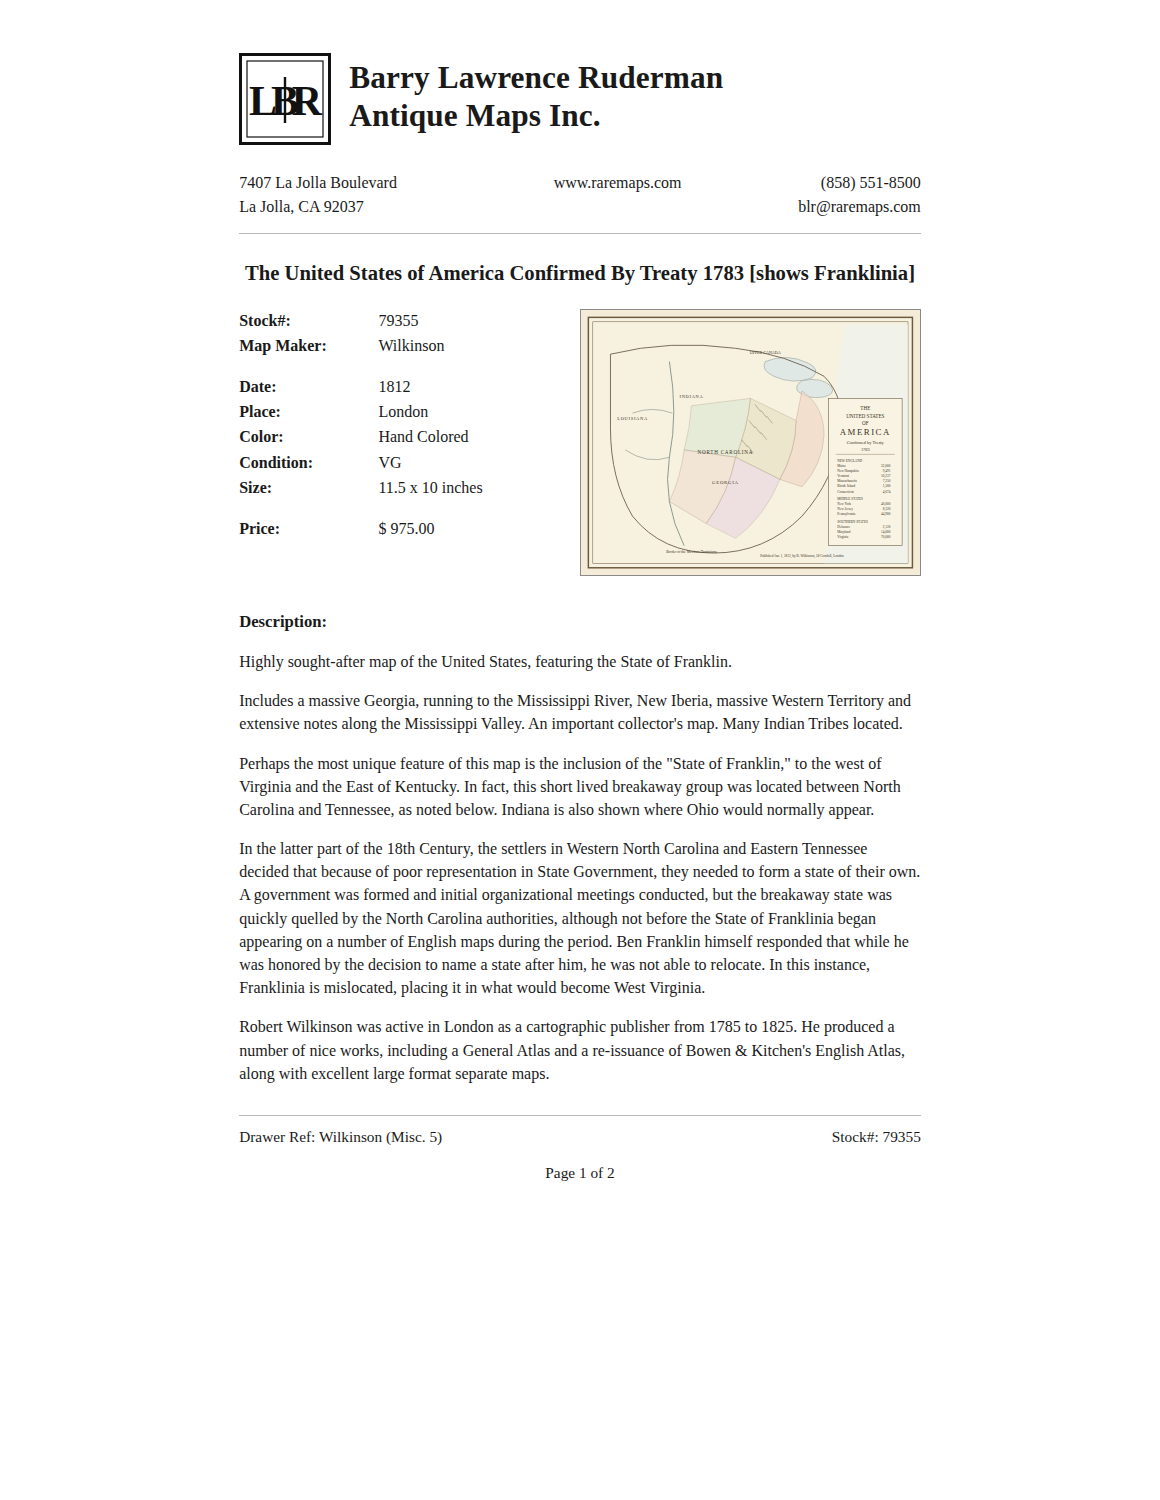B R L
Barry Lawrence Ruderman
Antique Maps Inc.
7407 La Jolla Boulevard
La Jolla, CA 92037
www.raremaps.com
(858) 551-8500
blr@raremaps.com
The United States of America Confirmed By Treaty 1783 [shows Franklinia]
| Stock#: | 79355 |
| Map Maker: | Wilkinson |
| Date: | 1812 |
| Place: | London |
| Color: | Hand Colored |
| Condition: | VG |
| Size: | 11.5 x 10 inches |
| Price: | $ 975.00 |
THE UNITED STATES OF AMERICA Confirmed by Treaty 1783 NEW ENGLAND Maine32,000 New Hampshire9,491 Vermont10,237 Massachusetts7,250 Rhode Island1,580 Connecticut4,674 MIDDLE STATES New York46,000 New Jersey8,320 Pennsylvania44,900 SOUTHERN STATES Delaware2,120 Maryland14,000 Virginia70,000 NORTH CAROLINA GEORGIA INDIANA LOUISIANA UPPER CANADA Border of the Mexican Dominions Published Jan. 1, 1812, by R. Wilkinson, 58 Cornhill, London
Description:
Highly sought-after map of the United States, featuring the State of Franklin.
Includes a massive Georgia, running to the Mississippi River, New Iberia, massive Western Territory and extensive notes along the Mississippi Valley. An important collector's map. Many Indian Tribes located.
Perhaps the most unique feature of this map is the inclusion of the "State of Franklin," to the west of Virginia and the East of Kentucky. In fact, this short lived breakaway group was located between North Carolina and Tennessee, as noted below. Indiana is also shown where Ohio would normally appear.
In the latter part of the 18th Century, the settlers in Western North Carolina and Eastern Tennessee decided that because of poor representation in State Government, they needed to form a state of their own. A government was formed and initial organizational meetings conducted, but the breakaway state was quickly quelled by the North Carolina authorities, although not before the State of Franklinia began appearing on a number of English maps during the period. Ben Franklin himself responded that while he was honored by the decision to name a state after him, he was not able to relocate. In this instance, Franklinia is mislocated, placing it in what would become West Virginia.
Robert Wilkinson was active in London as a cartographic publisher from 1785 to 1825. He produced a number of nice works, including a General Atlas and a re-issuance of Bowen & Kitchen's English Atlas, along with excellent large format separate maps.
Drawer Ref: Wilkinson (Misc. 5)
Stock#: 79355
Page 1 of 2